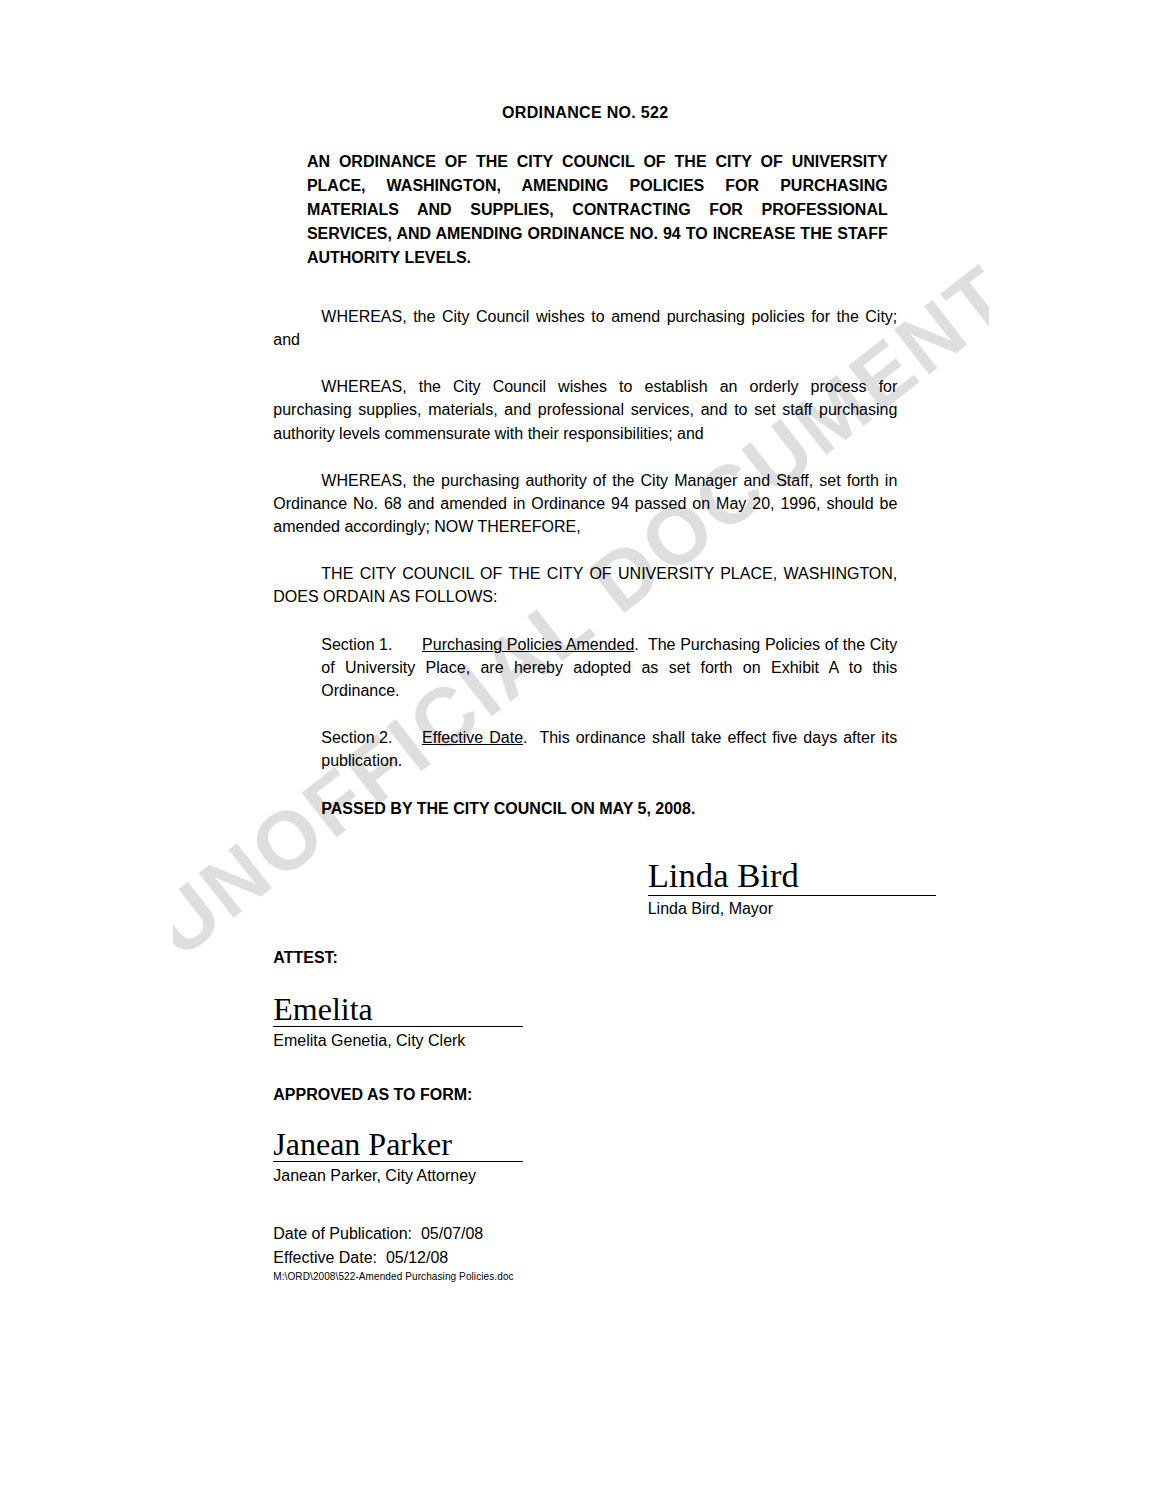UNOFFICIAL DOCUMENT
ORDINANCE NO. 522
AN ORDINANCE OF THE CITY COUNCIL OF THE CITY OF UNIVERSITY PLACE, WASHINGTON, AMENDING POLICIES FOR PURCHASING MATERIALS AND SUPPLIES, CONTRACTING FOR PROFESSIONAL SERVICES, AND AMENDING ORDINANCE NO. 94 TO INCREASE THE STAFF AUTHORITY LEVELS.
WHEREAS, the City Council wishes to amend purchasing policies for the City; and
WHEREAS, the City Council wishes to establish an orderly process for purchasing supplies, materials, and professional services, and to set staff purchasing authority levels commensurate with their responsibilities; and
WHEREAS, the purchasing authority of the City Manager and Staff, set forth in Ordinance No. 68 and amended in Ordinance 94 passed on May 20, 1996, should be amended accordingly; NOW THEREFORE,
THE CITY COUNCIL OF THE CITY OF UNIVERSITY PLACE, WASHINGTON, DOES ORDAIN AS FOLLOWS:
Section 1. Purchasing Policies Amended. The Purchasing Policies of the City of University Place, are hereby adopted as set forth on Exhibit A to this Ordinance.
Section 2. Effective Date. This ordinance shall take effect five days after its publication.
PASSED BY THE CITY COUNCIL ON MAY 5, 2008.
Linda Bird
Linda Bird, Mayor
ATTEST:
Emelita
Emelita Genetia, City Clerk
APPROVED AS TO FORM:
Janean Parker
Janean Parker, City Attorney
Date of Publication: 05/07/08
Effective Date: 05/12/08
M:\ORD\2008\522-Amended Purchasing Policies.doc